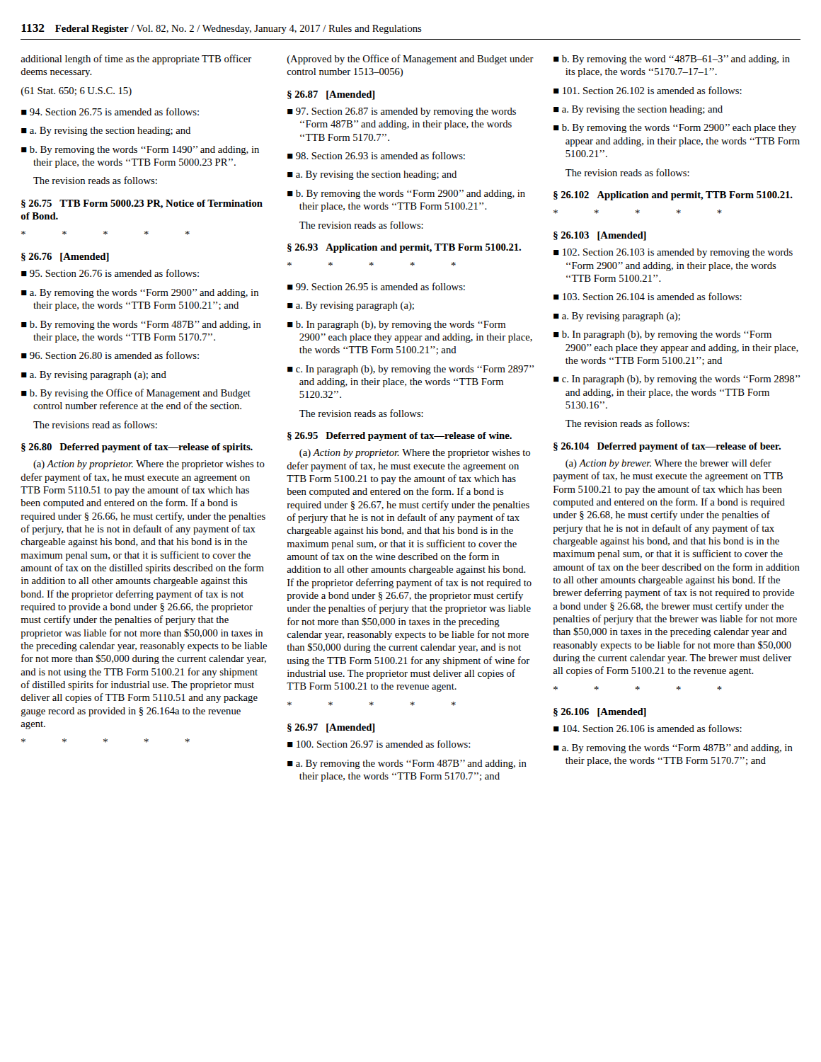1132 Federal Register / Vol. 82, No. 2 / Wednesday, January 4, 2017 / Rules and Regulations
additional length of time as the appropriate TTB officer deems necessary.
(61 Stat. 650; 6 U.S.C. 15)
94. Section 26.75 is amended as follows:
a. By revising the section heading; and
b. By removing the words ‘‘Form 1490’’ and adding, in their place, the words ‘‘TTB Form 5000.23 PR’’.
The revision reads as follows:
§ 26.75 TTB Form 5000.23 PR, Notice of Termination of Bond.
* * * * *
§ 26.76 [Amended]
95. Section 26.76 is amended as follows:
a. By removing the words ‘‘Form 2900’’ and adding, in their place, the words ‘‘TTB Form 5100.21’’; and
b. By removing the words ‘‘Form 487B’’ and adding, in their place, the words ‘‘TTB Form 5170.7’’.
96. Section 26.80 is amended as follows:
a. By revising paragraph (a); and
b. By revising the Office of Management and Budget control number reference at the end of the section.
The revisions read as follows:
§ 26.80 Deferred payment of tax—release of spirits.
(a) Action by proprietor. Where the proprietor wishes to defer payment of tax, he must execute an agreement on TTB Form 5110.51 to pay the amount of tax which has been computed and entered on the form. If a bond is required under § 26.66, he must certify, under the penalties of perjury, that he is not in default of any payment of tax chargeable against his bond, and that his bond is in the maximum penal sum, or that it is sufficient to cover the amount of tax on the distilled spirits described on the form in addition to all other amounts chargeable against this bond. If the proprietor deferring payment of tax is not required to provide a bond under § 26.66, the proprietor must certify under the penalties of perjury that the proprietor was liable for not more than $50,000 in taxes in the preceding calendar year, reasonably expects to be liable for not more than $50,000 during the current calendar year, and is not using the TTB Form 5100.21 for any shipment of distilled spirits for industrial use. The proprietor must deliver all copies of TTB Form 5110.51 and any package gauge record as provided in § 26.164a to the revenue agent.
* * * * *
(Approved by the Office of Management and Budget under control number 1513–0056)
§ 26.87 [Amended]
97. Section 26.87 is amended by removing the words ‘‘Form 487B’’ and adding, in their place, the words ‘‘TTB Form 5170.7’’.
98. Section 26.93 is amended as follows:
a. By revising the section heading; and
b. By removing the words ‘‘Form 2900’’ and adding, in their place, the words ‘‘TTB Form 5100.21’’.
The revision reads as follows:
§ 26.93 Application and permit, TTB Form 5100.21.
* * * * *
99. Section 26.95 is amended as follows:
a. By revising paragraph (a);
b. In paragraph (b), by removing the words ‘‘Form 2900’’ each place they appear and adding, in their place, the words ‘‘TTB Form 5100.21’’; and
c. In paragraph (b), by removing the words ‘‘Form 2897’’ and adding, in their place, the words ‘‘TTB Form 5120.32’’.
The revision reads as follows:
§ 26.95 Deferred payment of tax—release of wine.
(a) Action by proprietor. Where the proprietor wishes to defer payment of tax, he must execute the agreement on TTB Form 5100.21 to pay the amount of tax which has been computed and entered on the form. If a bond is required under § 26.67, he must certify under the penalties of perjury that he is not in default of any payment of tax chargeable against his bond, and that his bond is in the maximum penal sum, or that it is sufficient to cover the amount of tax on the wine described on the form in addition to all other amounts chargeable against his bond. If the proprietor deferring payment of tax is not required to provide a bond under § 26.67, the proprietor must certify under the penalties of perjury that the proprietor was liable for not more than $50,000 in taxes in the preceding calendar year, reasonably expects to be liable for not more than $50,000 during the current calendar year, and is not using the TTB Form 5100.21 for any shipment of wine for industrial use. The proprietor must deliver all copies of TTB Form 5100.21 to the revenue agent.
* * * * *
§ 26.97 [Amended]
100. Section 26.97 is amended as follows:
a. By removing the words ‘‘Form 487B’’ and adding, in their place, the words ‘‘TTB Form 5170.7’’; and
b. By removing the word ‘‘487B–61–3’’ and adding, in its place, the words ‘‘5170.7–17–1’’.
101. Section 26.102 is amended as follows:
a. By revising the section heading; and
b. By removing the words ‘‘Form 2900’’ each place they appear and adding, in their place, the words ‘‘TTB Form 5100.21’’.
The revision reads as follows:
§ 26.102 Application and permit, TTB Form 5100.21.
* * * * *
§ 26.103 [Amended]
102. Section 26.103 is amended by removing the words ‘‘Form 2900’’ and adding, in their place, the words ‘‘TTB Form 5100.21’’.
103. Section 26.104 is amended as follows:
a. By revising paragraph (a);
b. In paragraph (b), by removing the words ‘‘Form 2900’’ each place they appear and adding, in their place, the words ‘‘TTB Form 5100.21’’; and
c. In paragraph (b), by removing the words ‘‘Form 2898’’ and adding, in their place, the words ‘‘TTB Form 5130.16’’.
The revision reads as follows:
§ 26.104 Deferred payment of tax—release of beer.
(a) Action by brewer. Where the brewer will defer payment of tax, he must execute the agreement on TTB Form 5100.21 to pay the amount of tax which has been computed and entered on the form. If a bond is required under § 26.68, he must certify under the penalties of perjury that he is not in default of any payment of tax chargeable against his bond, and that his bond is in the maximum penal sum, or that it is sufficient to cover the amount of tax on the beer described on the form in addition to all other amounts chargeable against his bond. If the brewer deferring payment of tax is not required to provide a bond under § 26.68, the brewer must certify under the penalties of perjury that the brewer was liable for not more than $50,000 in taxes in the preceding calendar year and reasonably expects to be liable for not more than $50,000 during the current calendar year. The brewer must deliver all copies of Form 5100.21 to the revenue agent.
* * * * *
§ 26.106 [Amended]
104. Section 26.106 is amended as follows:
a. By removing the words ‘‘Form 487B’’ and adding, in their place, the words ‘‘TTB Form 5170.7’’; and